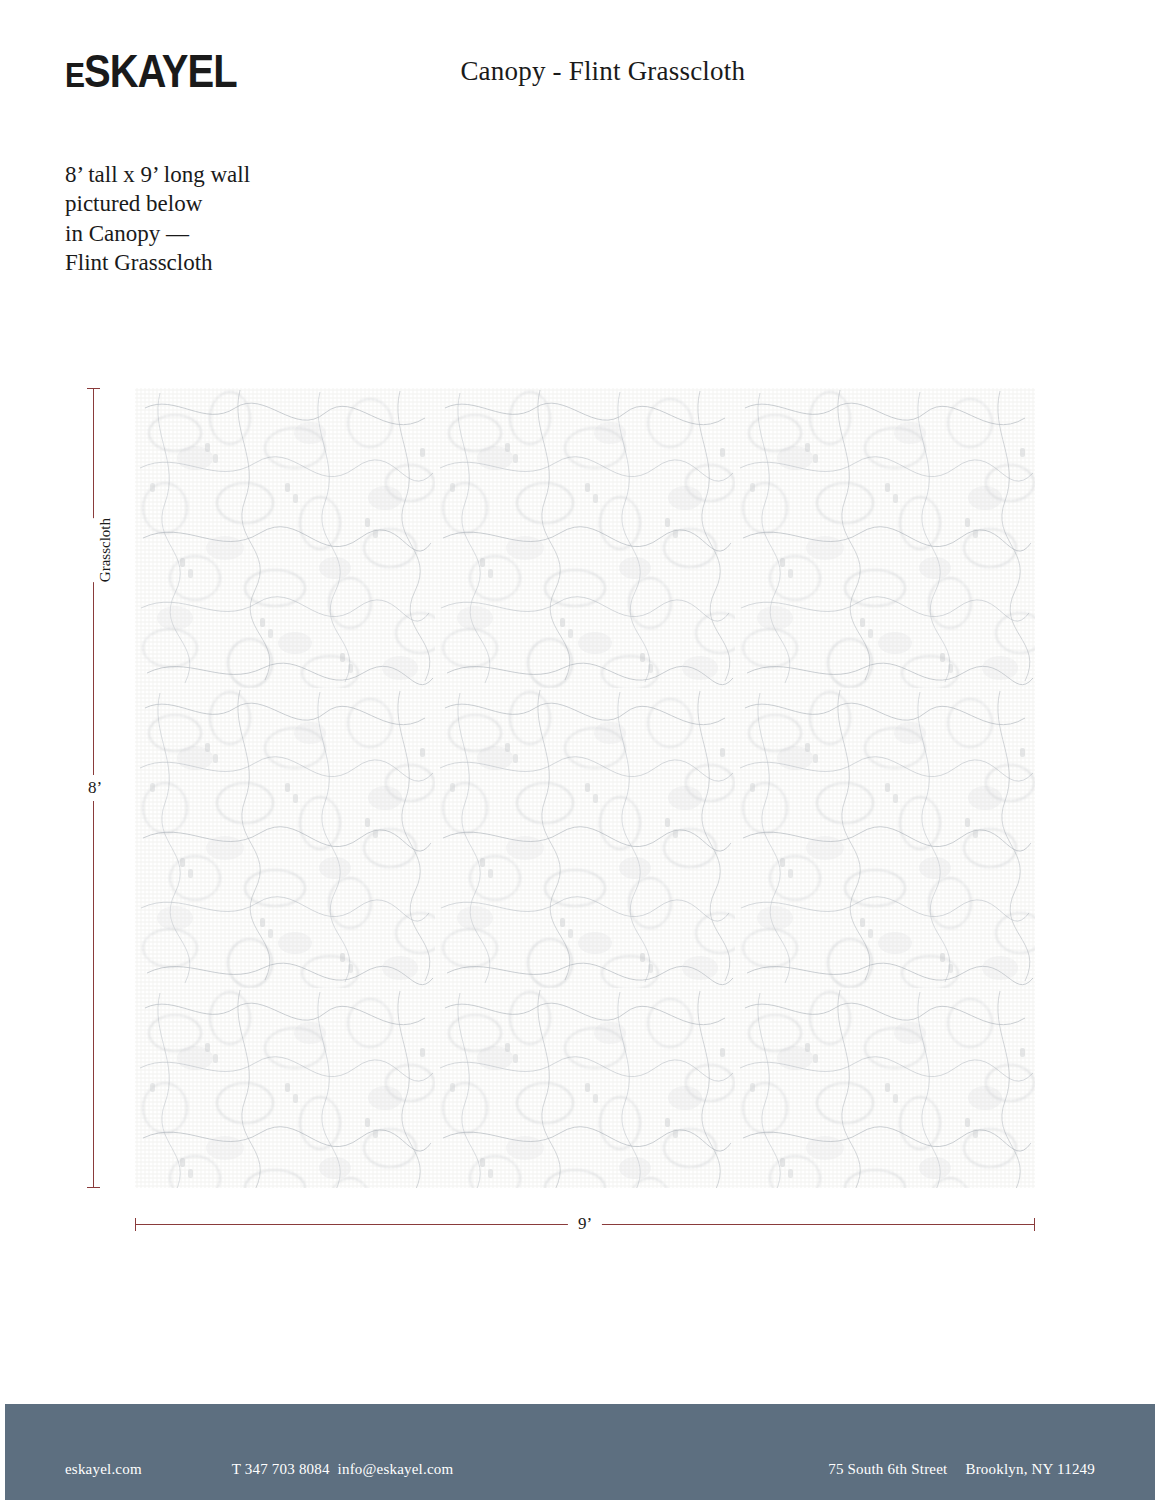ESKAYEL
Canopy - Flint Grasscloth
8’ tall x 9’ long wall
pictured below
in Canopy —
Flint Grasscloth
Grasscloth
8’
9’
eskayel.com T 347 703 8084 info@eskayel.com
75 South 6th Street Brooklyn, NY 11249